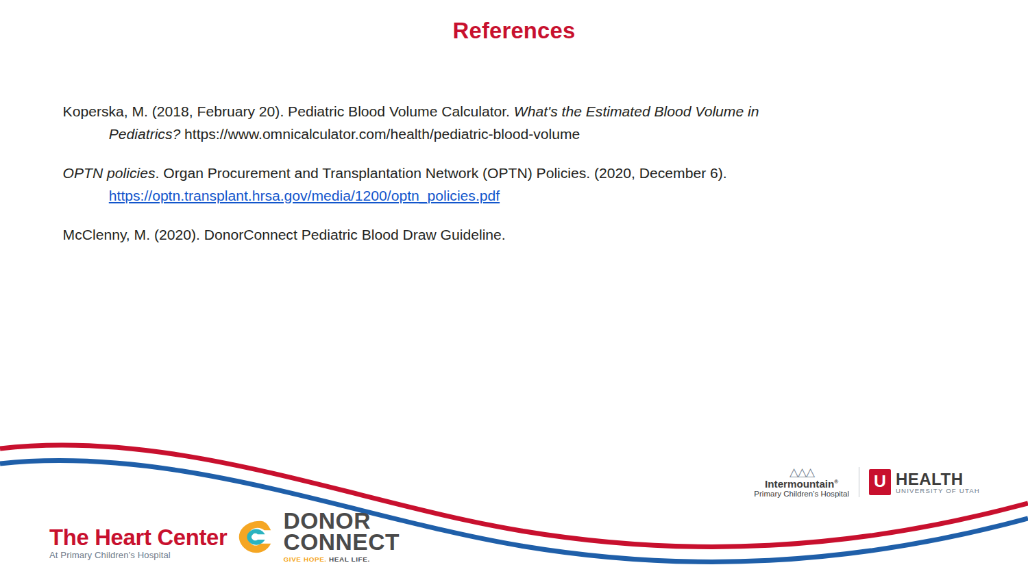References
Koperska, M. (2018, February 20). Pediatric Blood Volume Calculator. What's the Estimated Blood Volume in Pediatrics? https://www.omnicalculator.com/health/pediatric-blood-volume
OPTN policies. Organ Procurement and Transplantation Network (OPTN) Policies. (2020, December 6). https://optn.transplant.hrsa.gov/media/1200/optn_policies.pdf
McClenny, M. (2020). DonorConnect Pediatric Blood Draw Guideline.
The Heart Center
At Primary Children’s Hospital
DONOR CONNECT GIVE HOPE. HEAL LIFE.
△△△
Intermountain®
Primary Children’s Hospital
U
HEALTH
UNIVERSITY OF UTAH